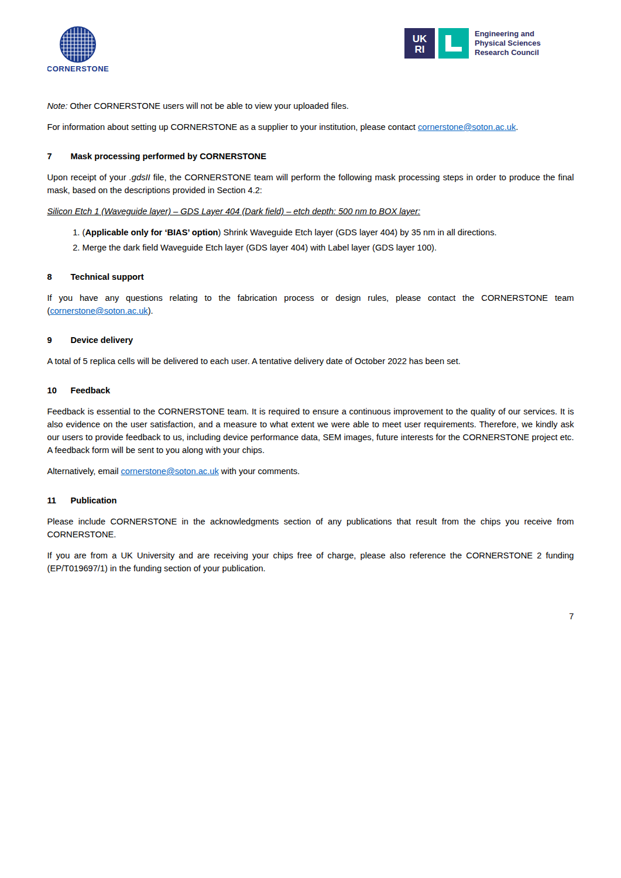CORNERSTONE
UK RI Engineering and Physical Sciences Research Council
Note: Other CORNERSTONE users will not be able to view your uploaded files.
For information about setting up CORNERSTONE as a supplier to your institution, please contact cornerstone@soton.ac.uk.
7 Mask processing performed by CORNERSTONE
Upon receipt of your .gdsII file, the CORNERSTONE team will perform the following mask processing steps in order to produce the final mask, based on the descriptions provided in Section 4.2:
Silicon Etch 1 (Waveguide layer) – GDS Layer 404 (Dark field) – etch depth: 500 nm to BOX layer:
(Applicable only for ‘BIAS’ option) Shrink Waveguide Etch layer (GDS layer 404) by 35 nm in all directions.
Merge the dark field Waveguide Etch layer (GDS layer 404) with Label layer (GDS layer 100).
8 Technical support
If you have any questions relating to the fabrication process or design rules, please contact the CORNERSTONE team (cornerstone@soton.ac.uk).
9 Device delivery
A total of 5 replica cells will be delivered to each user. A tentative delivery date of October 2022 has been set.
10 Feedback
Feedback is essential to the CORNERSTONE team. It is required to ensure a continuous improvement to the quality of our services. It is also evidence on the user satisfaction, and a measure to what extent we were able to meet user requirements. Therefore, we kindly ask our users to provide feedback to us, including device performance data, SEM images, future interests for the CORNERSTONE project etc. A feedback form will be sent to you along with your chips.
Alternatively, email cornerstone@soton.ac.uk with your comments.
11 Publication
Please include CORNERSTONE in the acknowledgments section of any publications that result from the chips you receive from CORNERSTONE.
If you are from a UK University and are receiving your chips free of charge, please also reference the CORNERSTONE 2 funding (EP/T019697/1) in the funding section of your publication.
7